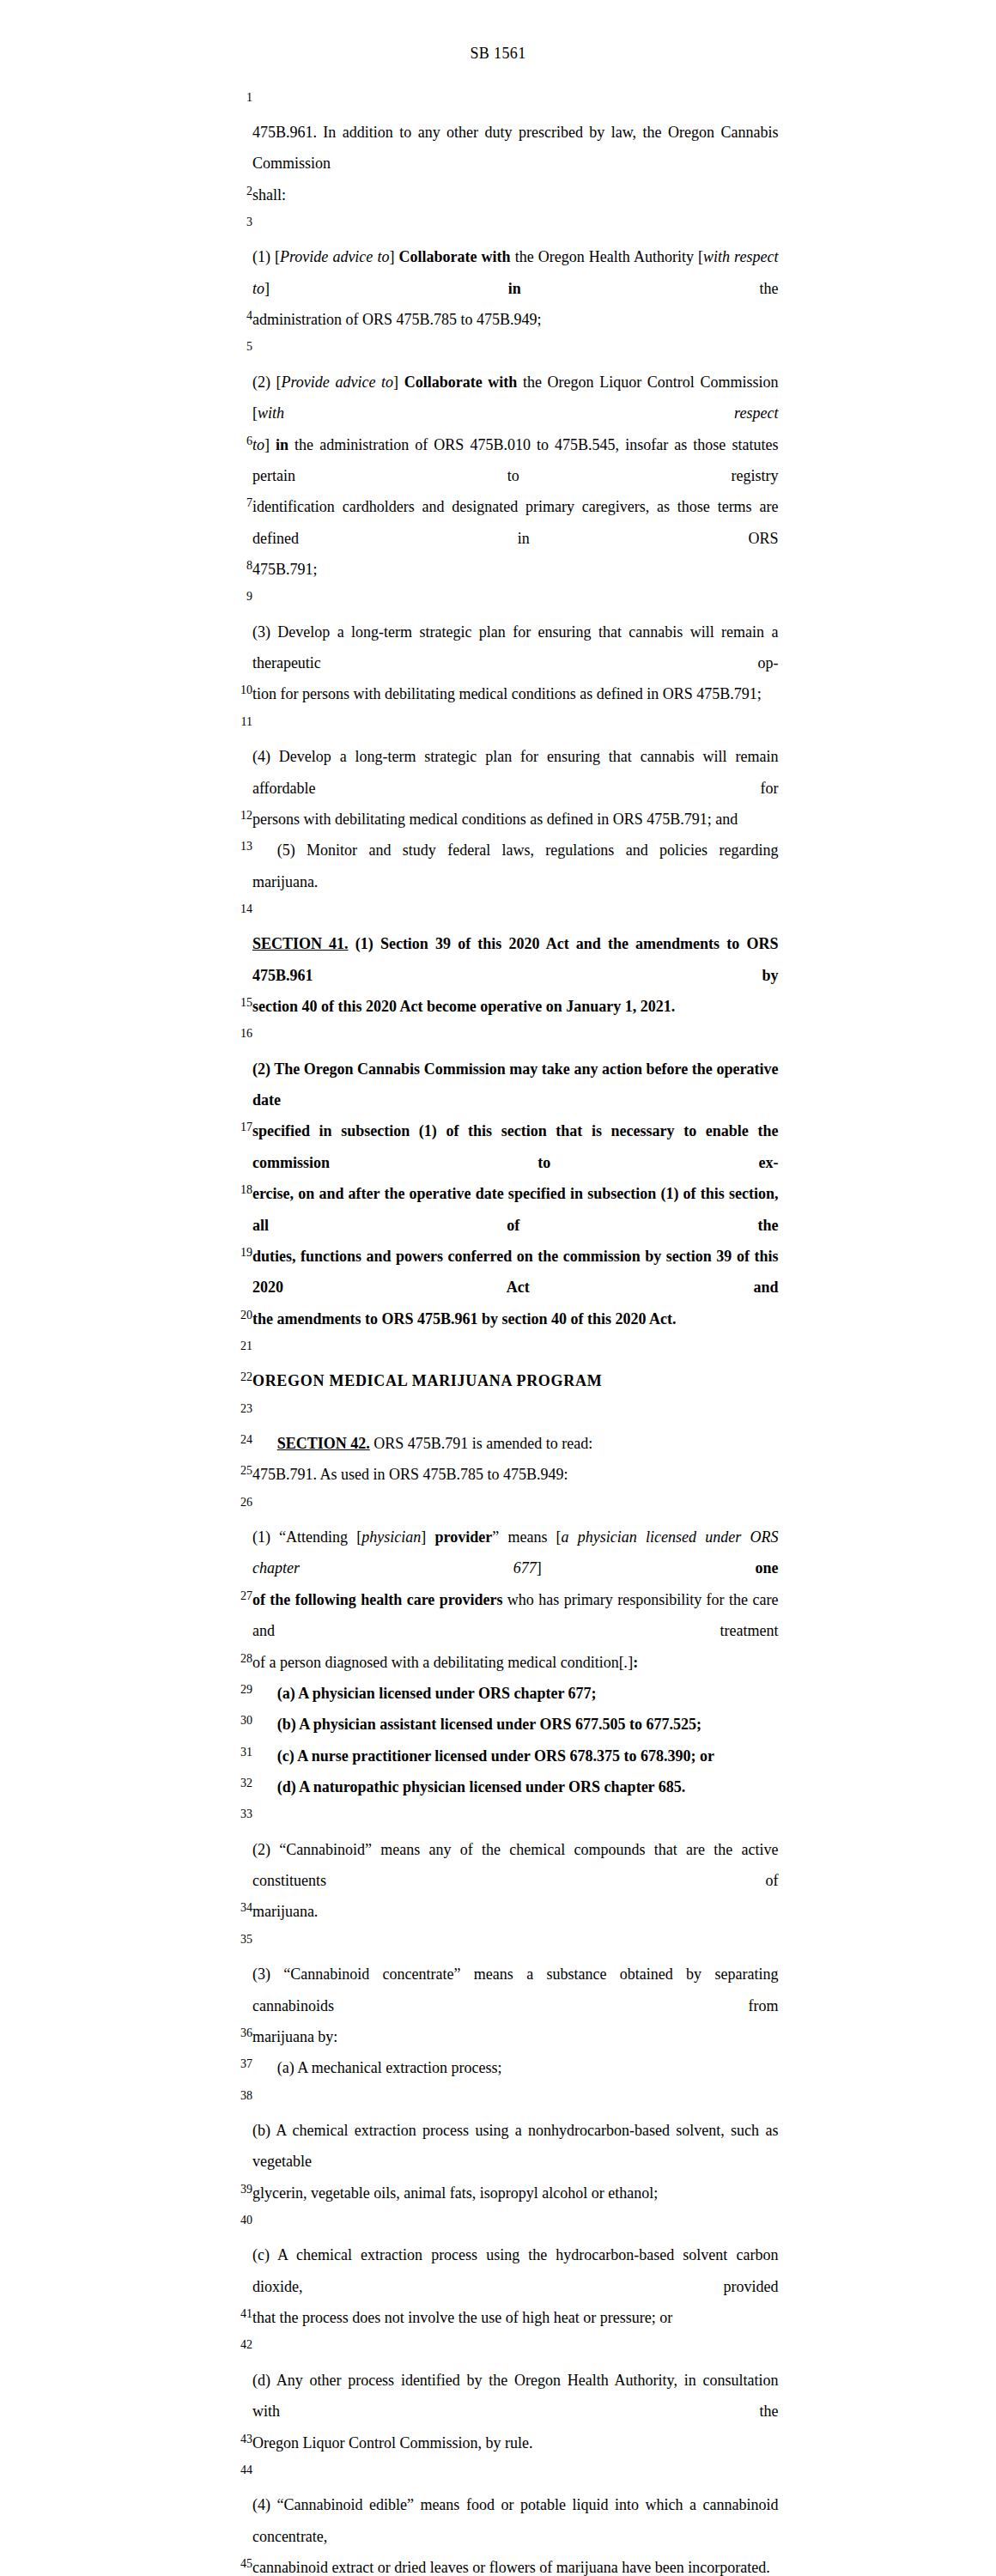SB 1561
| 1 | 475B.961. In addition to any other duty prescribed by law, the Oregon Cannabis Commission |
| 2 | shall: |
| 3 | (1) [ Provide advice to ] Collaborate with the Oregon Health Authority [ with respect to ] in the |
| 4 | administration of ORS 475B.785 to 475B.949; |
| 5 | (2) [ Provide advice to ] Collaborate with the Oregon Liquor Control Commission [ with respect |
| 6 | to ] in the administration of ORS 475B.010 to 475B.545, insofar as those statutes pertain to registry |
| 7 | identification cardholders and designated primary caregivers, as those terms are defined in ORS |
| 8 | 475B.791; |
| 9 | (3) Develop a long-term strategic plan for ensuring that cannabis will remain a therapeutic op- |
| 10 | tion for persons with debilitating medical conditions as defined in ORS 475B.791; |
| 11 | (4) Develop a long-term strategic plan for ensuring that cannabis will remain affordable for |
| 12 | persons with debilitating medical conditions as defined in ORS 475B.791; and |
| 13 | (5) Monitor and study federal laws, regulations and policies regarding marijuana. |
| 14 | SECTION 41. (1) Section 39 of this 2020 Act and the amendments to ORS 475B.961 by |
| 15 | section 40 of this 2020 Act become operative on January 1, 2021. |
| 16 | (2) The Oregon Cannabis Commission may take any action before the operative date |
| 17 | specified in subsection (1) of this section that is necessary to enable the commission to ex- |
| 18 | ercise, on and after the operative date specified in subsection (1) of this section, all of the |
| 19 | duties, functions and powers conferred on the commission by section 39 of this 2020 Act and |
| 20 | the amendments to ORS 475B.961 by section 40 of this 2020 Act. |
| 21 | |
| 22 | OREGON MEDICAL MARIJUANA PROGRAM |
| 23 | |
| 24 | SECTION 42. ORS 475B.791 is amended to read: |
| 25 | 475B.791. As used in ORS 475B.785 to 475B.949: |
| 26 | (1) “Attending [ physician ] provider ” means [ a physician licensed under ORS chapter 677 ] one |
| 27 | of the following health care providers who has primary responsibility for the care and treatment |
| 28 | of a person diagnosed with a debilitating medical condition[ . ] : |
| 29 | (a) A physician licensed under ORS chapter 677; |
| 30 | (b) A physician assistant licensed under ORS 677.505 to 677.525; |
| 31 | (c) A nurse practitioner licensed under ORS 678.375 to 678.390; or |
| 32 | (d) A naturopathic physician licensed under ORS chapter 685. |
| 33 | (2) “Cannabinoid” means any of the chemical compounds that are the active constituents of |
| 34 | marijuana. |
| 35 | (3) “Cannabinoid concentrate” means a substance obtained by separating cannabinoids from |
| 36 | marijuana by: |
| 37 | (a) A mechanical extraction process; |
| 38 | (b) A chemical extraction process using a nonhydrocarbon-based solvent, such as vegetable |
| 39 | glycerin, vegetable oils, animal fats, isopropyl alcohol or ethanol; |
| 40 | (c) A chemical extraction process using the hydrocarbon-based solvent carbon dioxide, provided |
| 41 | that the process does not involve the use of high heat or pressure; or |
| 42 | (d) Any other process identified by the Oregon Health Authority, in consultation with the |
| 43 | Oregon Liquor Control Commission, by rule. |
| 44 | (4) “Cannabinoid edible” means food or potable liquid into which a cannabinoid concentrate, |
| 45 | cannabinoid extract or dried leaves or flowers of marijuana have been incorporated. |
[21]